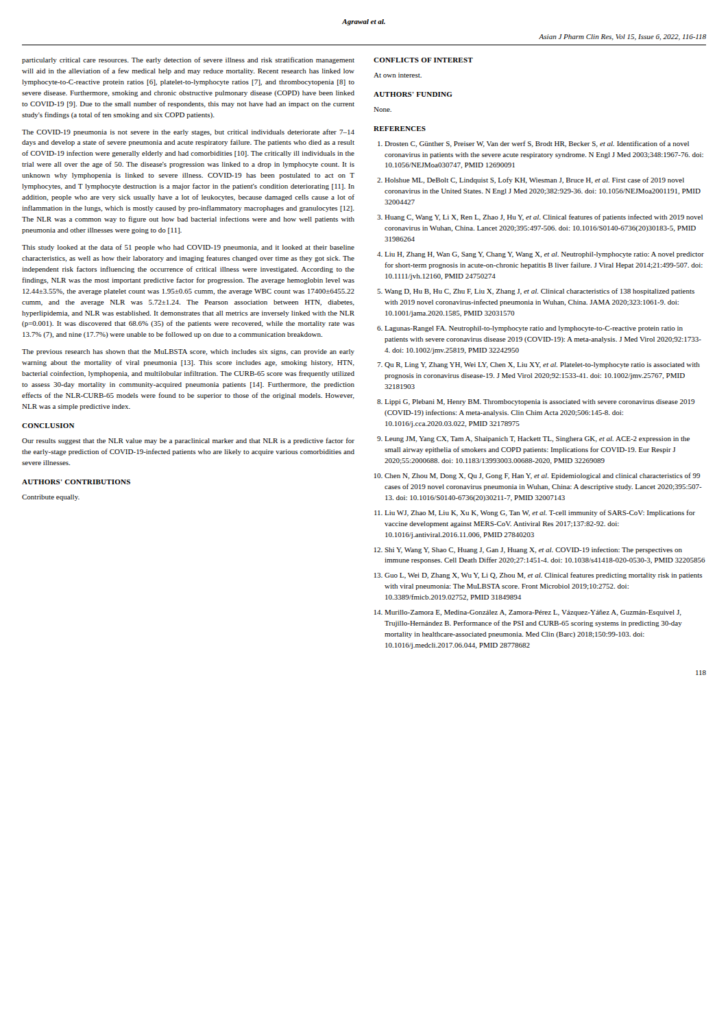Agrawal et al.
Asian J Pharm Clin Res, Vol 15, Issue 6, 2022, 116-118
particularly critical care resources. The early detection of severe illness and risk stratification management will aid in the alleviation of a few medical help and may reduce mortality. Recent research has linked low lymphocyte-to-C-reactive protein ratios [6], platelet-to-lymphocyte ratios [7], and thrombocytopenia [8] to severe disease. Furthermore, smoking and chronic obstructive pulmonary disease (COPD) have been linked to COVID-19 [9]. Due to the small number of respondents, this may not have had an impact on the current study's findings (a total of ten smoking and six COPD patients).
The COVID-19 pneumonia is not severe in the early stages, but critical individuals deteriorate after 7–14 days and develop a state of severe pneumonia and acute respiratory failure. The patients who died as a result of COVID-19 infection were generally elderly and had comorbidities [10]. The critically ill individuals in the trial were all over the age of 50. The disease's progression was linked to a drop in lymphocyte count. It is unknown why lymphopenia is linked to severe illness. COVID-19 has been postulated to act on T lymphocytes, and T lymphocyte destruction is a major factor in the patient's condition deteriorating [11]. In addition, people who are very sick usually have a lot of leukocytes, because damaged cells cause a lot of inflammation in the lungs, which is mostly caused by pro-inflammatory macrophages and granulocytes [12]. The NLR was a common way to figure out how bad bacterial infections were and how well patients with pneumonia and other illnesses were going to do [11].
This study looked at the data of 51 people who had COVID-19 pneumonia, and it looked at their baseline characteristics, as well as how their laboratory and imaging features changed over time as they got sick. The independent risk factors influencing the occurrence of critical illness were investigated. According to the findings, NLR was the most important predictive factor for progression. The average hemoglobin level was 12.44±3.55%, the average platelet count was 1.95±0.65 cumm, the average WBC count was 17400±6455.22 cumm, and the average NLR was 5.72±1.24. The Pearson association between HTN, diabetes, hyperlipidemia, and NLR was established. It demonstrates that all metrics are inversely linked with the NLR (p=0.001). It was discovered that 68.6% (35) of the patients were recovered, while the mortality rate was 13.7% (7), and nine (17.7%) were unable to be followed up on due to a communication breakdown.
The previous research has shown that the MuLBSTA score, which includes six signs, can provide an early warning about the mortality of viral pneumonia [13]. This score includes age, smoking history, HTN, bacterial coinfection, lymphopenia, and multilobular infiltration. The CURB-65 score was frequently utilized to assess 30-day mortality in community-acquired pneumonia patients [14]. Furthermore, the prediction effects of the NLR-CURB-65 models were found to be superior to those of the original models. However, NLR was a simple predictive index.
Conclusion
Our results suggest that the NLR value may be a paraclinical marker and that NLR is a predictive factor for the early-stage prediction of COVID-19-infected patients who are likely to acquire various comorbidities and severe illnesses.
Authors' Contributions
Contribute equally.
Conflicts of Interest
At own interest.
Authors' Funding
None.
References
Drosten C, Günther S, Preiser W, Van der werf S, Brodt HR, Becker S, et al. Identification of a novel coronavirus in patients with the severe acute respiratory syndrome. N Engl J Med 2003;348:1967-76. doi: 10.1056/NEJMoa030747, PMID 12690091
Holshue ML, DeBolt C, Lindquist S, Lofy KH, Wiesman J, Bruce H, et al. First case of 2019 novel coronavirus in the United States. N Engl J Med 2020;382:929-36. doi: 10.1056/NEJMoa2001191, PMID 32004427
Huang C, Wang Y, Li X, Ren L, Zhao J, Hu Y, et al. Clinical features of patients infected with 2019 novel coronavirus in Wuhan, China. Lancet 2020;395:497-506. doi: 10.1016/S0140-6736(20)30183-5, PMID 31986264
Liu H, Zhang H, Wan G, Sang Y, Chang Y, Wang X, et al. Neutrophil-lymphocyte ratio: A novel predictor for short-term prognosis in acute-on-chronic hepatitis B liver failure. J Viral Hepat 2014;21:499-507. doi: 10.1111/jvh.12160, PMID 24750274
Wang D, Hu B, Hu C, Zhu F, Liu X, Zhang J, et al. Clinical characteristics of 138 hospitalized patients with 2019 novel coronavirus-infected pneumonia in Wuhan, China. JAMA 2020;323:1061-9. doi: 10.1001/jama.2020.1585, PMID 32031570
Lagunas-Rangel FA. Neutrophil-to-lymphocyte ratio and lymphocyte-to-C-reactive protein ratio in patients with severe coronavirus disease 2019 (COVID-19): A meta-analysis. J Med Virol 2020;92:1733-4. doi: 10.1002/jmv.25819, PMID 32242950
Qu R, Ling Y, Zhang YH, Wei LY, Chen X, Liu XY, et al. Platelet-to-lymphocyte ratio is associated with prognosis in coronavirus disease-19. J Med Virol 2020;92:1533-41. doi: 10.1002/jmv.25767, PMID 32181903
Lippi G, Plebani M, Henry BM. Thrombocytopenia is associated with severe coronavirus disease 2019 (COVID-19) infections: A meta-analysis. Clin Chim Acta 2020;506:145-8. doi: 10.1016/j.cca.2020.03.022, PMID 32178975
Leung JM, Yang CX, Tam A, Shaipanich T, Hackett TL, Singhera GK, et al. ACE-2 expression in the small airway epithelia of smokers and COPD patients: Implications for COVID-19. Eur Respir J 2020;55:2000688. doi: 10.1183/13993003.00688-2020, PMID 32269089
Chen N, Zhou M, Dong X, Qu J, Gong F, Han Y, et al. Epidemiological and clinical characteristics of 99 cases of 2019 novel coronavirus pneumonia in Wuhan, China: A descriptive study. Lancet 2020;395:507-13. doi: 10.1016/S0140-6736(20)30211-7, PMID 32007143
Liu WJ, Zhao M, Liu K, Xu K, Wong G, Tan W, et al. T-cell immunity of SARS-CoV: Implications for vaccine development against MERS-CoV. Antiviral Res 2017;137:82-92. doi: 10.1016/j.antiviral.2016.11.006, PMID 27840203
Shi Y, Wang Y, Shao C, Huang J, Gan J, Huang X, et al. COVID-19 infection: The perspectives on immune responses. Cell Death Differ 2020;27:1451-4. doi: 10.1038/s41418-020-0530-3, PMID 32205856
Guo L, Wei D, Zhang X, Wu Y, Li Q, Zhou M, et al. Clinical features predicting mortality risk in patients with viral pneumonia: The MuLBSTA score. Front Microbiol 2019;10:2752. doi: 10.3389/fmicb.2019.02752, PMID 31849894
Murillo-Zamora E, Medina-González A, Zamora-Pérez L, Vázquez-Yáñez A, Guzmán-Esquivel J, Trujillo-Hernández B. Performance of the PSI and CURB-65 scoring systems in predicting 30-day mortality in healthcare-associated pneumonia. Med Clin (Barc) 2018;150:99-103. doi: 10.1016/j.medcli.2017.06.044, PMID 28778682
118